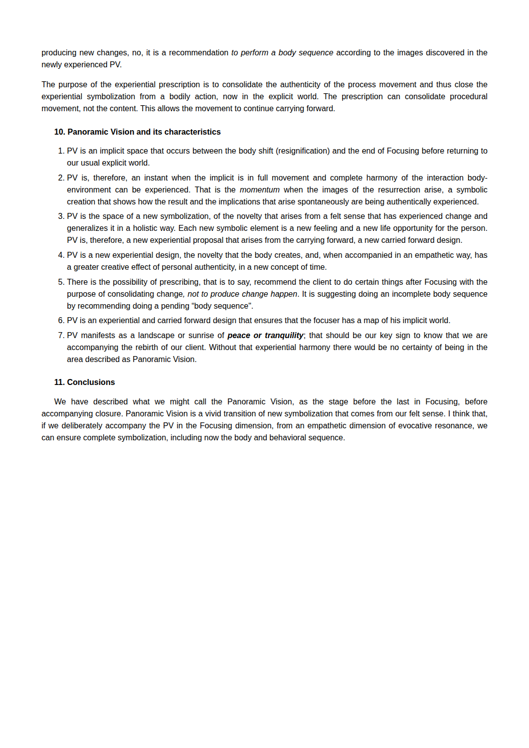producing new changes, no, it is a recommendation to perform a body sequence according to the images discovered in the newly experienced PV.
The purpose of the experiential prescription is to consolidate the authenticity of the process movement and thus close the experiential symbolization from a bodily action, now in the explicit world. The prescription can consolidate procedural movement, not the content. This allows the movement to continue carrying forward.
10. Panoramic Vision and its characteristics
PV is an implicit space that occurs between the body shift (resignification) and the end of Focusing before returning to our usual explicit world.
PV is, therefore, an instant when the implicit is in full movement and complete harmony of the interaction body-environment can be experienced. That is the momentum when the images of the resurrection arise, a symbolic creation that shows how the result and the implications that arise spontaneously are being authentically experienced.
PV is the space of a new symbolization, of the novelty that arises from a felt sense that has experienced change and generalizes it in a holistic way. Each new symbolic element is a new feeling and a new life opportunity for the person. PV is, therefore, a new experiential proposal that arises from the carrying forward, a new carried forward design.
PV is a new experiential design, the novelty that the body creates, and, when accompanied in an empathetic way, has a greater creative effect of personal authenticity, in a new concept of time.
There is the possibility of prescribing, that is to say, recommend the client to do certain things after Focusing with the purpose of consolidating change, not to produce change happen. It is suggesting doing an incomplete body sequence by recommending doing a pending “body sequence".
PV is an experiential and carried forward design that ensures that the focuser has a map of his implicit world.
PV manifests as a landscape or sunrise of peace or tranquility; that should be our key sign to know that we are accompanying the rebirth of our client. Without that experiential harmony there would be no certainty of being in the area described as Panoramic Vision.
11. Conclusions
We have described what we might call the Panoramic Vision, as the stage before the last in Focusing, before accompanying closure. Panoramic Vision is a vivid transition of new symbolization that comes from our felt sense. I think that, if we deliberately accompany the PV in the Focusing dimension, from an empathetic dimension of evocative resonance, we can ensure complete symbolization, including now the body and behavioral sequence.